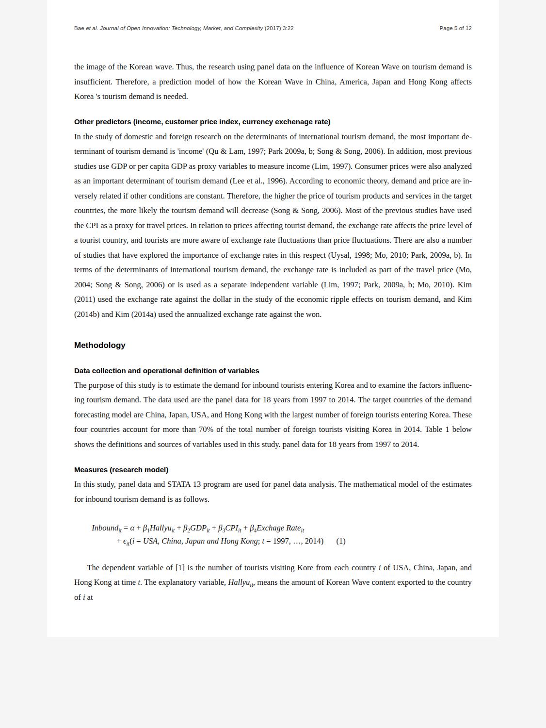Bae et al. Journal of Open Innovation: Technology, Market, and Complexity (2017) 3:22 Page 5 of 12
the image of the Korean wave. Thus, the research using panel data on the influence of Korean Wave on tourism demand is insufficient. Therefore, a prediction model of how the Korean Wave in China, America, Japan and Hong Kong affects Korea 's tourism demand is needed.
Other predictors (income, customer price index, currency exchenage rate)
In the study of domestic and foreign research on the determinants of international tourism demand, the most important determinant of tourism demand is 'income' (Qu & Lam, 1997; Park 2009a, b; Song & Song, 2006). In addition, most previous studies use GDP or per capita GDP as proxy variables to measure income (Lim, 1997). Consumer prices were also analyzed as an important determinant of tourism demand (Lee et al., 1996). According to economic theory, demand and price are inversely related if other conditions are constant. Therefore, the higher the price of tourism products and services in the target countries, the more likely the tourism demand will decrease (Song & Song, 2006). Most of the previous studies have used the CPI as a proxy for travel prices. In relation to prices affecting tourist demand, the exchange rate affects the price level of a tourist country, and tourists are more aware of exchange rate fluctuations than price fluctuations. There are also a number of studies that have explored the importance of exchange rates in this respect (Uysal, 1998; Mo, 2010; Park, 2009a, b). In terms of the determinants of international tourism demand, the exchange rate is included as part of the travel price (Mo, 2004; Song & Song, 2006) or is used as a separate independent variable (Lim, 1997; Park, 2009a, b; Mo, 2010). Kim (2011) used the exchange rate against the dollar in the study of the economic ripple effects on tourism demand, and Kim (2014b) and Kim (2014a) used the annualized exchange rate against the won.
Methodology
Data collection and operational definition of variables
The purpose of this study is to estimate the demand for inbound tourists entering Korea and to examine the factors influencing tourism demand. The data used are the panel data for 18 years from 1997 to 2014. The target countries of the demand forecasting model are China, Japan, USA, and Hong Kong with the largest number of foreign tourists entering Korea. These four countries account for more than 70% of the total number of foreign tourists visiting Korea in 2014. Table 1 below shows the definitions and sources of variables used in this study. panel data for 18 years from 1997 to 2014.
Measures (research model)
In this study, panel data and STATA 13 program are used for panel data analysis. The mathematical model of the estimates for inbound tourism demand is as follows.
Inboundit = α + β1Hallyuit + β2GDPit + β3CPIit + β4Exchage Rateit + ϵit(i = USA, China, Japan and Hong Kong; t = 1997, …, 2014)(1)
The dependent variable of [1] is the number of tourists visiting Kore from each country i of USA, China, Japan, and Hong Kong at time t. The explanatory variable, Hallyuit, means the amount of Korean Wave content exported to the country of i at